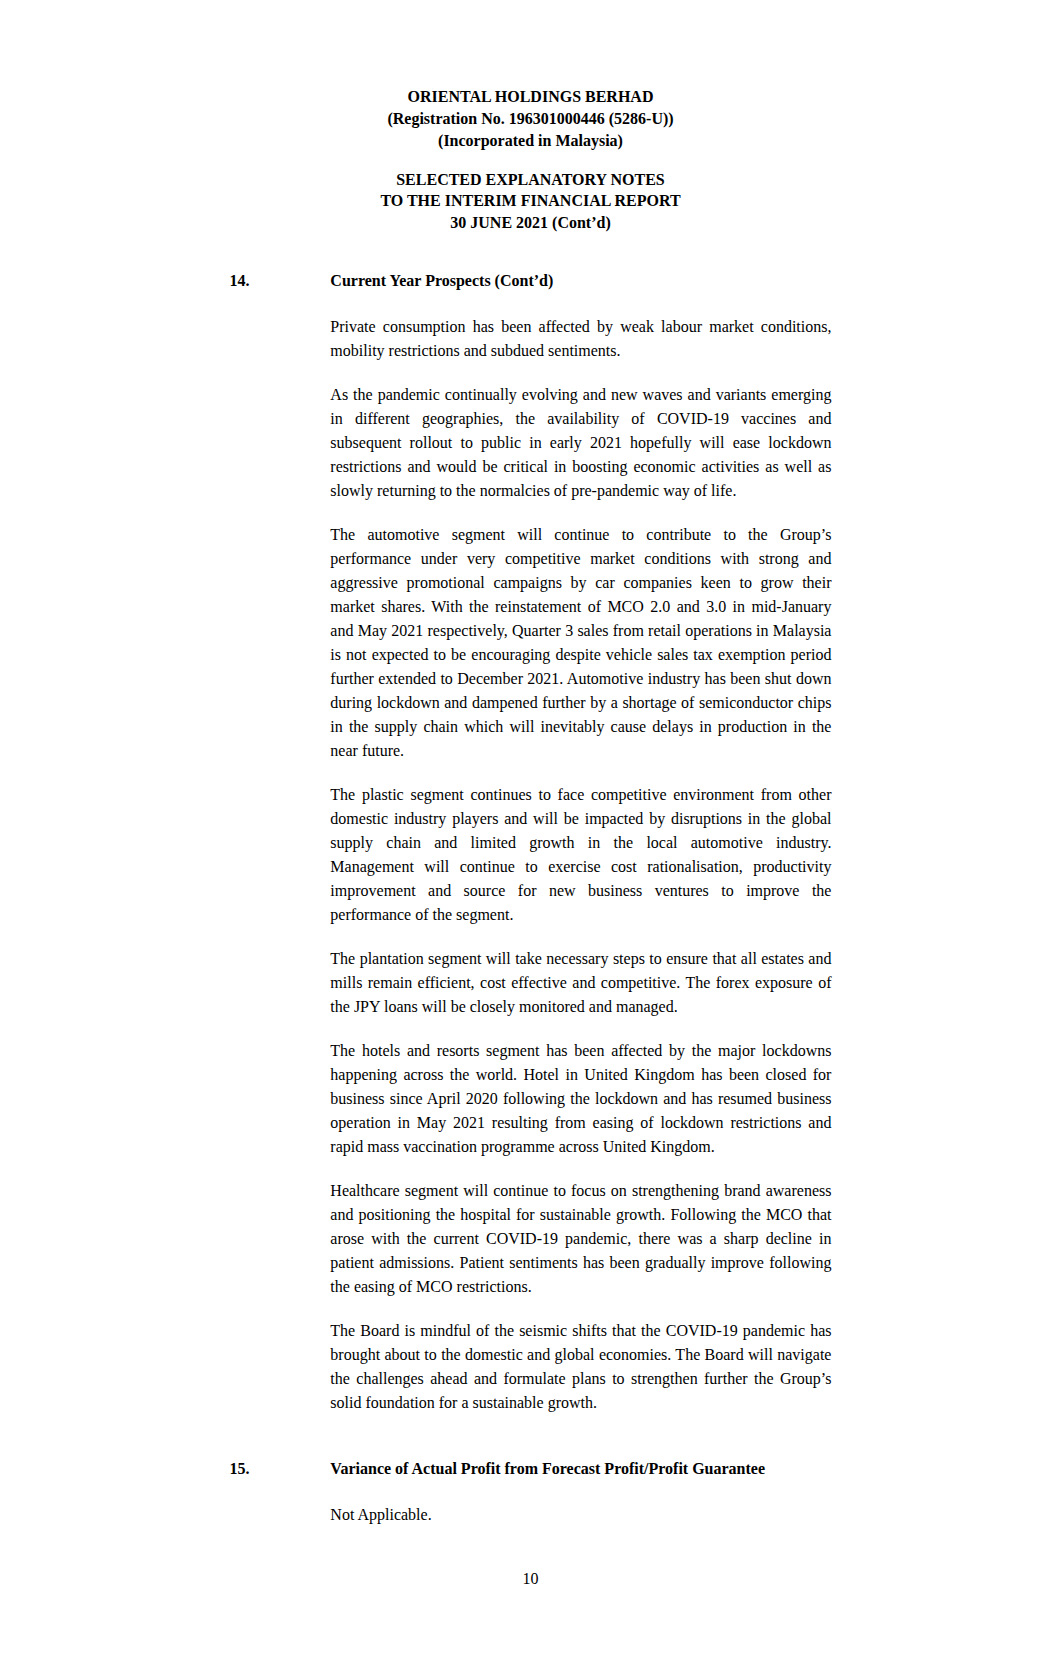ORIENTAL HOLDINGS BERHAD
(Registration No. 196301000446 (5286-U))
(Incorporated in Malaysia)
SELECTED EXPLANATORY NOTES
TO THE INTERIM FINANCIAL REPORT
30 JUNE 2021 (Cont’d)
14.
Current Year Prospects (Cont’d)
Private consumption has been affected by weak labour market conditions, mobility restrictions and subdued sentiments.
As the pandemic continually evolving and new waves and variants emerging in different geographies, the availability of COVID-19 vaccines and subsequent rollout to public in early 2021 hopefully will ease lockdown restrictions and would be critical in boosting economic activities as well as slowly returning to the normalcies of pre-pandemic way of life.
The automotive segment will continue to contribute to the Group’s performance under very competitive market conditions with strong and aggressive promotional campaigns by car companies keen to grow their market shares. With the reinstatement of MCO 2.0 and 3.0 in mid-January and May 2021 respectively, Quarter 3 sales from retail operations in Malaysia is not expected to be encouraging despite vehicle sales tax exemption period further extended to December 2021. Automotive industry has been shut down during lockdown and dampened further by a shortage of semiconductor chips in the supply chain which will inevitably cause delays in production in the near future.
The plastic segment continues to face competitive environment from other domestic industry players and will be impacted by disruptions in the global supply chain and limited growth in the local automotive industry. Management will continue to exercise cost rationalisation, productivity improvement and source for new business ventures to improve the performance of the segment.
The plantation segment will take necessary steps to ensure that all estates and mills remain efficient, cost effective and competitive. The forex exposure of the JPY loans will be closely monitored and managed.
The hotels and resorts segment has been affected by the major lockdowns happening across the world. Hotel in United Kingdom has been closed for business since April 2020 following the lockdown and has resumed business operation in May 2021 resulting from easing of lockdown restrictions and rapid mass vaccination programme across United Kingdom.
Healthcare segment will continue to focus on strengthening brand awareness and positioning the hospital for sustainable growth. Following the MCO that arose with the current COVID-19 pandemic, there was a sharp decline in patient admissions. Patient sentiments has been gradually improve following the easing of MCO restrictions.
The Board is mindful of the seismic shifts that the COVID-19 pandemic has brought about to the domestic and global economies. The Board will navigate the challenges ahead and formulate plans to strengthen further the Group’s solid foundation for a sustainable growth.
15.
Variance of Actual Profit from Forecast Profit/Profit Guarantee
Not Applicable.
10